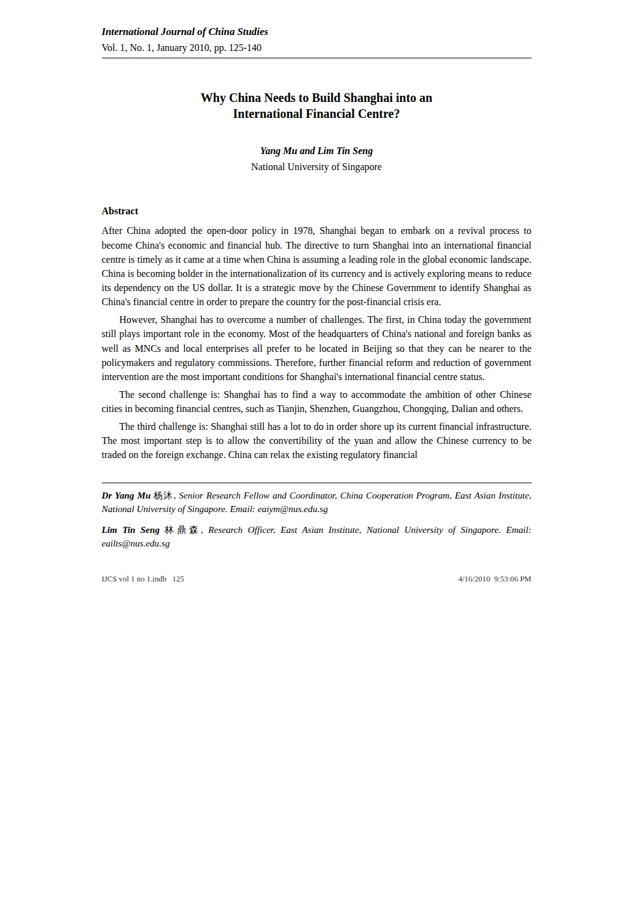International Journal of China Studies
Vol. 1, No. 1, January 2010, pp. 125-140
Why China Needs to Build Shanghai into an
International Financial Centre?
Yang Mu and Lim Tin Seng
National University of Singapore
Abstract
After China adopted the open-door policy in 1978, Shanghai began to embark on a revival process to become China's economic and financial hub. The directive to turn Shanghai into an international financial centre is timely as it came at a time when China is assuming a leading role in the global economic landscape. China is becoming bolder in the internationalization of its currency and is actively exploring means to reduce its dependency on the US dollar. It is a strategic move by the Chinese Government to identify Shanghai as China's financial centre in order to prepare the country for the post-financial crisis era.
However, Shanghai has to overcome a number of challenges. The first, in China today the government still plays important role in the economy. Most of the headquarters of China's national and foreign banks as well as MNCs and local enterprises all prefer to be located in Beijing so that they can be nearer to the policymakers and regulatory commissions. Therefore, further financial reform and reduction of government intervention are the most important conditions for Shanghai's international financial centre status.
The second challenge is: Shanghai has to find a way to accommodate the ambition of other Chinese cities in becoming financial centres, such as Tianjin, Shenzhen, Guangzhou, Chongqing, Dalian and others.
The third challenge is: Shanghai still has a lot to do in order shore up its current financial infrastructure. The most important step is to allow the convertibility of the yuan and allow the Chinese currency to be traded on the foreign exchange. China can relax the existing regulatory financial
Dr Yang Mu 杨沐, Senior Research Fellow and Coordinator, China Cooperation Program, East Asian Institute, National University of Singapore. Email: eaiym@nus.edu.sg
Lim Tin Seng 林鼎森, Research Officer, East Asian Institute, National University of Singapore. Email: eailts@nus.edu.sg
IJCS vol 1 no 1.indb 125 4/16/2010 9:53:06 PM